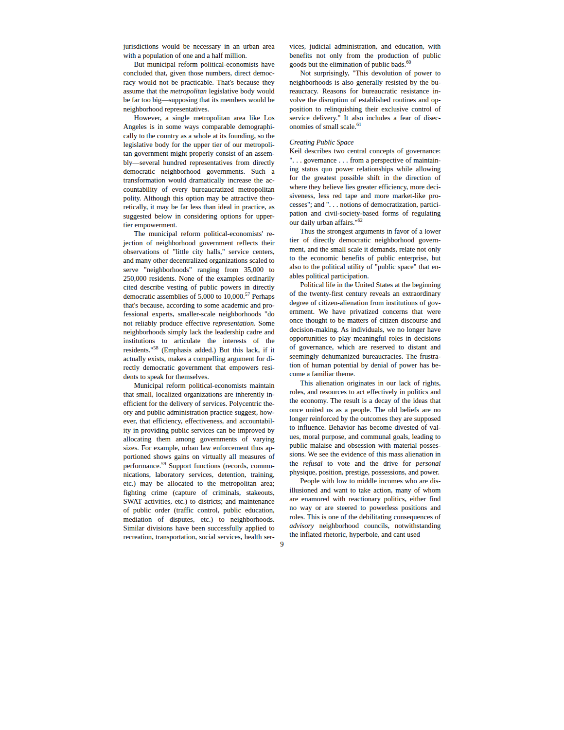jurisdictions would be necessary in an urban area with a population of one and a half million.
But municipal reform political-economists have concluded that, given those numbers, direct democracy would not be practicable. That's because they assume that the metropolitan legislative body would be far too big—supposing that its members would be neighborhood representatives.
However, a single metropolitan area like Los Angeles is in some ways comparable demographically to the country as a whole at its founding, so the legislative body for the upper tier of our metropolitan government might properly consist of an assembly—several hundred representatives from directly democratic neighborhood governments. Such a transformation would dramatically increase the accountability of every bureaucratized metropolitan polity. Although this option may be attractive theoretically, it may be far less than ideal in practice, as suggested below in considering options for upper-tier empowerment.
The municipal reform political-economists' rejection of neighborhood government reflects their observations of "little city halls," service centers, and many other decentralized organizations scaled to serve "neighborhoods" ranging from 35,000 to 250,000 residents. None of the examples ordinarily cited describe vesting of public powers in directly democratic assemblies of 5,000 to 10,000.57 Perhaps that's because, according to some academic and professional experts, smaller-scale neighborhoods "do not reliably produce effective representation. Some neighborhoods simply lack the leadership cadre and institutions to articulate the interests of the residents."58 (Emphasis added.) But this lack, if it actually exists, makes a compelling argument for directly democratic government that empowers residents to speak for themselves.
Municipal reform political-economists maintain that small, localized organizations are inherently inefficient for the delivery of services. Polycentric theory and public administration practice suggest, however, that efficiency, effectiveness, and accountability in providing public services can be improved by allocating them among governments of varying sizes. For example, urban law enforcement thus apportioned shows gains on virtually all measures of performance.59 Support functions (records, communications, laboratory services, detention, training, etc.) may be allocated to the metropolitan area; fighting crime (capture of criminals, stakeouts, SWAT activities, etc.) to districts; and maintenance of public order (traffic control, public education, mediation of disputes, etc.) to neighborhoods. Similar divisions have been successfully applied to recreation, transportation, social services, health services, judicial administration, and education, with benefits not only from the production of public goods but the elimination of public bads.60
Not surprisingly, "This devolution of power to neighborhoods is also generally resisted by the bureaucracy. Reasons for bureaucratic resistance involve the disruption of established routines and opposition to relinquishing their exclusive control of service delivery." It also includes a fear of diseconomies of small scale.61
Creating Public Space
Keil describes two central concepts of governance: ". . . governance . . . from a perspective of maintaining status quo power relationships while allowing for the greatest possible shift in the direction of where they believe lies greater efficiency, more decisiveness, less red tape and more market-like processes"; and ". . . notions of democratization, participation and civil-society-based forms of regulating our daily urban affairs."62
Thus the strongest arguments in favor of a lower tier of directly democratic neighborhood government, and the small scale it demands, relate not only to the economic benefits of public enterprise, but also to the political utility of "public space" that enables political participation.
Political life in the United States at the beginning of the twenty-first century reveals an extraordinary degree of citizen-alienation from institutions of government. We have privatized concerns that were once thought to be matters of citizen discourse and decision-making. As individuals, we no longer have opportunities to play meaningful roles in decisions of governance, which are reserved to distant and seemingly dehumanized bureaucracies. The frustration of human potential by denial of power has become a familiar theme.
This alienation originates in our lack of rights, roles, and resources to act effectively in politics and the economy. The result is a decay of the ideas that once united us as a people. The old beliefs are no longer reinforced by the outcomes they are supposed to influence. Behavior has become divested of values, moral purpose, and communal goals, leading to public malaise and obsession with material possessions. We see the evidence of this mass alienation in the refusal to vote and the drive for personal physique, position, prestige, possessions, and power.
People with low to middle incomes who are disillusioned and want to take action, many of whom are enamored with reactionary politics, either find no way or are steered to powerless positions and roles. This is one of the debilitating consequences of advisory neighborhood councils, notwithstanding the inflated rhetoric, hyperbole, and cant used
9